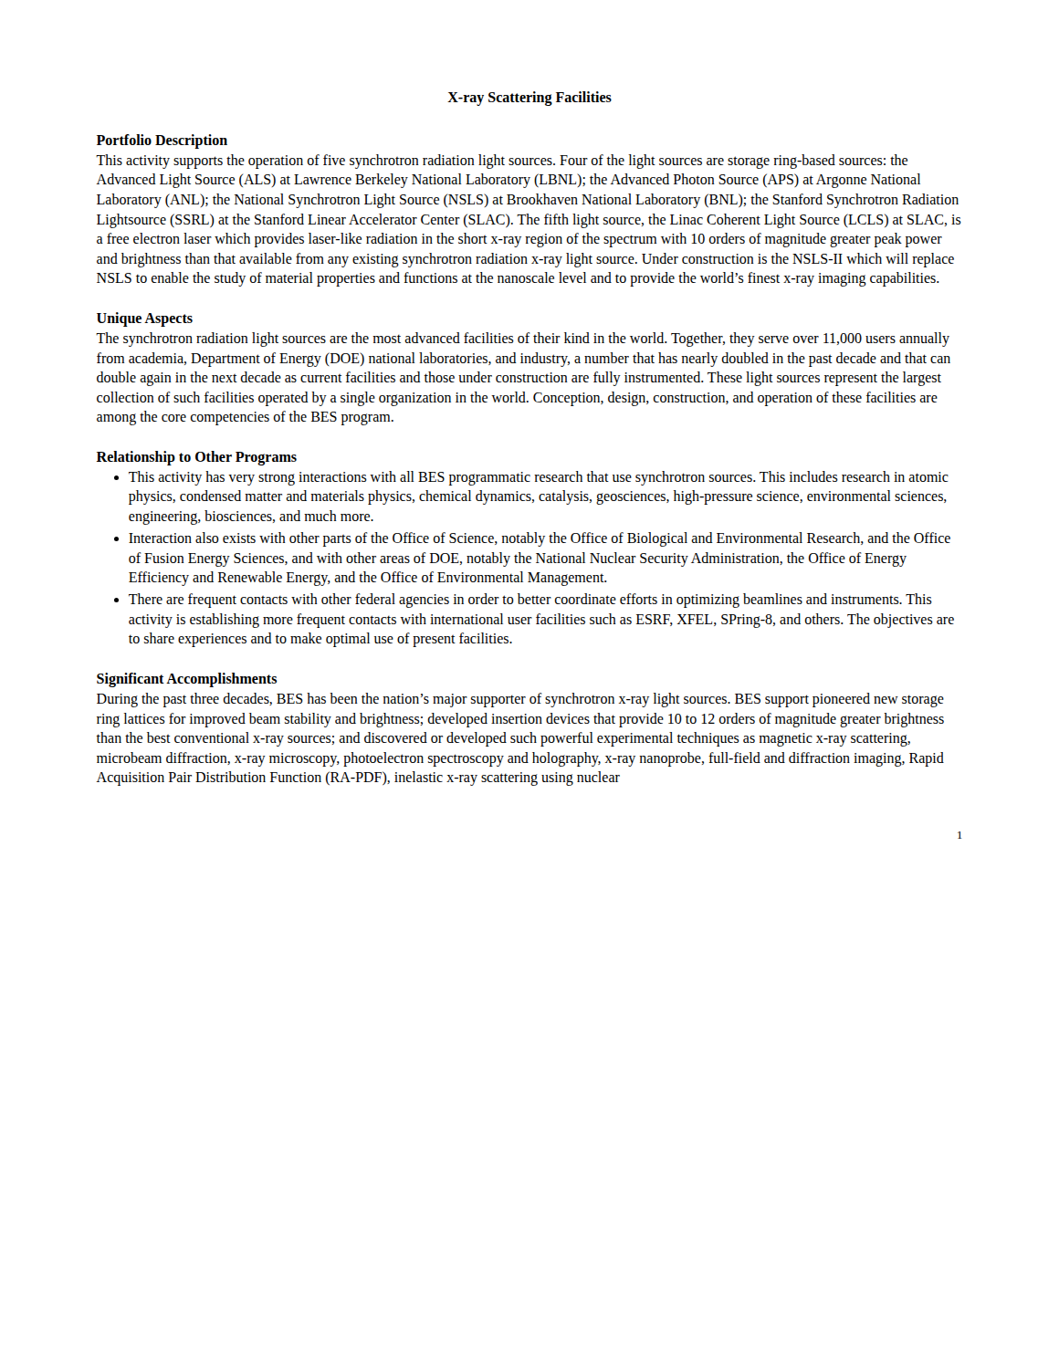X-ray Scattering Facilities
Portfolio Description
This activity supports the operation of five synchrotron radiation light sources. Four of the light sources are storage ring-based sources: the Advanced Light Source (ALS) at Lawrence Berkeley National Laboratory (LBNL); the Advanced Photon Source (APS) at Argonne National Laboratory (ANL); the National Synchrotron Light Source (NSLS) at Brookhaven National Laboratory (BNL); the Stanford Synchrotron Radiation Lightsource (SSRL) at the Stanford Linear Accelerator Center (SLAC). The fifth light source, the Linac Coherent Light Source (LCLS) at SLAC, is a free electron laser which provides laser-like radiation in the short x-ray region of the spectrum with 10 orders of magnitude greater peak power and brightness than that available from any existing synchrotron radiation x-ray light source. Under construction is the NSLS-II which will replace NSLS to enable the study of material properties and functions at the nanoscale level and to provide the world’s finest x-ray imaging capabilities.
Unique Aspects
The synchrotron radiation light sources are the most advanced facilities of their kind in the world. Together, they serve over 11,000 users annually from academia, Department of Energy (DOE) national laboratories, and industry, a number that has nearly doubled in the past decade and that can double again in the next decade as current facilities and those under construction are fully instrumented. These light sources represent the largest collection of such facilities operated by a single organization in the world. Conception, design, construction, and operation of these facilities are among the core competencies of the BES program.
Relationship to Other Programs
This activity has very strong interactions with all BES programmatic research that use synchrotron sources. This includes research in atomic physics, condensed matter and materials physics, chemical dynamics, catalysis, geosciences, high-pressure science, environmental sciences, engineering, biosciences, and much more.
Interaction also exists with other parts of the Office of Science, notably the Office of Biological and Environmental Research, and the Office of Fusion Energy Sciences, and with other areas of DOE, notably the National Nuclear Security Administration, the Office of Energy Efficiency and Renewable Energy, and the Office of Environmental Management.
There are frequent contacts with other federal agencies in order to better coordinate efforts in optimizing beamlines and instruments. This activity is establishing more frequent contacts with international user facilities such as ESRF, XFEL, SPring-8, and others. The objectives are to share experiences and to make optimal use of present facilities.
Significant Accomplishments
During the past three decades, BES has been the nation’s major supporter of synchrotron x-ray light sources. BES support pioneered new storage ring lattices for improved beam stability and brightness; developed insertion devices that provide 10 to 12 orders of magnitude greater brightness than the best conventional x-ray sources; and discovered or developed such powerful experimental techniques as magnetic x-ray scattering, microbeam diffraction, x-ray microscopy, photoelectron spectroscopy and holography, x-ray nanoprobe, full-field and diffraction imaging, Rapid Acquisition Pair Distribution Function (RA-PDF), inelastic x-ray scattering using nuclear
1